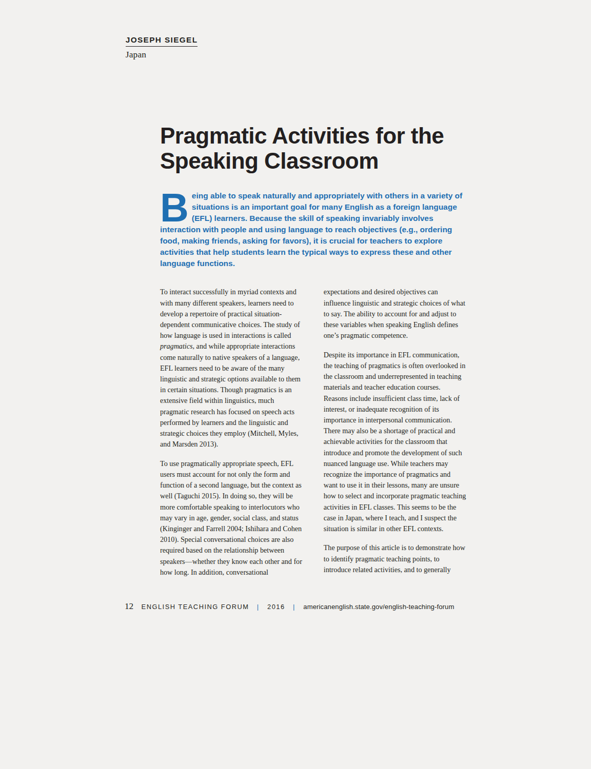JOSEPH SIEGEL
Japan
Pragmatic Activities for the Speaking Classroom
Being able to speak naturally and appropriately with others in a variety of situations is an important goal for many English as a foreign language (EFL) learners. Because the skill of speaking invariably involves interaction with people and using language to reach objectives (e.g., ordering food, making friends, asking for favors), it is crucial for teachers to explore activities that help students learn the typical ways to express these and other language functions.
To interact successfully in myriad contexts and with many different speakers, learners need to develop a repertoire of practical situation-dependent communicative choices. The study of how language is used in interactions is called pragmatics, and while appropriate interactions come naturally to native speakers of a language, EFL learners need to be aware of the many linguistic and strategic options available to them in certain situations. Though pragmatics is an extensive field within linguistics, much pragmatic research has focused on speech acts performed by learners and the linguistic and strategic choices they employ (Mitchell, Myles, and Marsden 2013).
To use pragmatically appropriate speech, EFL users must account for not only the form and function of a second language, but the context as well (Taguchi 2015). In doing so, they will be more comfortable speaking to interlocutors who may vary in age, gender, social class, and status (Kinginger and Farrell 2004; Ishihara and Cohen 2010). Special conversational choices are also required based on the relationship between speakers—whether they know each other and for how long. In addition, conversational expectations and desired objectives can influence linguistic and strategic choices of what to say. The ability to account for and adjust to these variables when speaking English defines one’s pragmatic competence.
Despite its importance in EFL communication, the teaching of pragmatics is often overlooked in the classroom and underrepresented in teaching materials and teacher education courses. Reasons include insufficient class time, lack of interest, or inadequate recognition of its importance in interpersonal communication. There may also be a shortage of practical and achievable activities for the classroom that introduce and promote the development of such nuanced language use. While teachers may recognize the importance of pragmatics and want to use it in their lessons, many are unsure how to select and incorporate pragmatic teaching activities in EFL classes. This seems to be the case in Japan, where I teach, and I suspect the situation is similar in other EFL contexts.
The purpose of this article is to demonstrate how to identify pragmatic teaching points, to introduce related activities, and to generally
12 ENGLISH TEACHING FORUM | 2016 | americanenglish.state.gov/english-teaching-forum